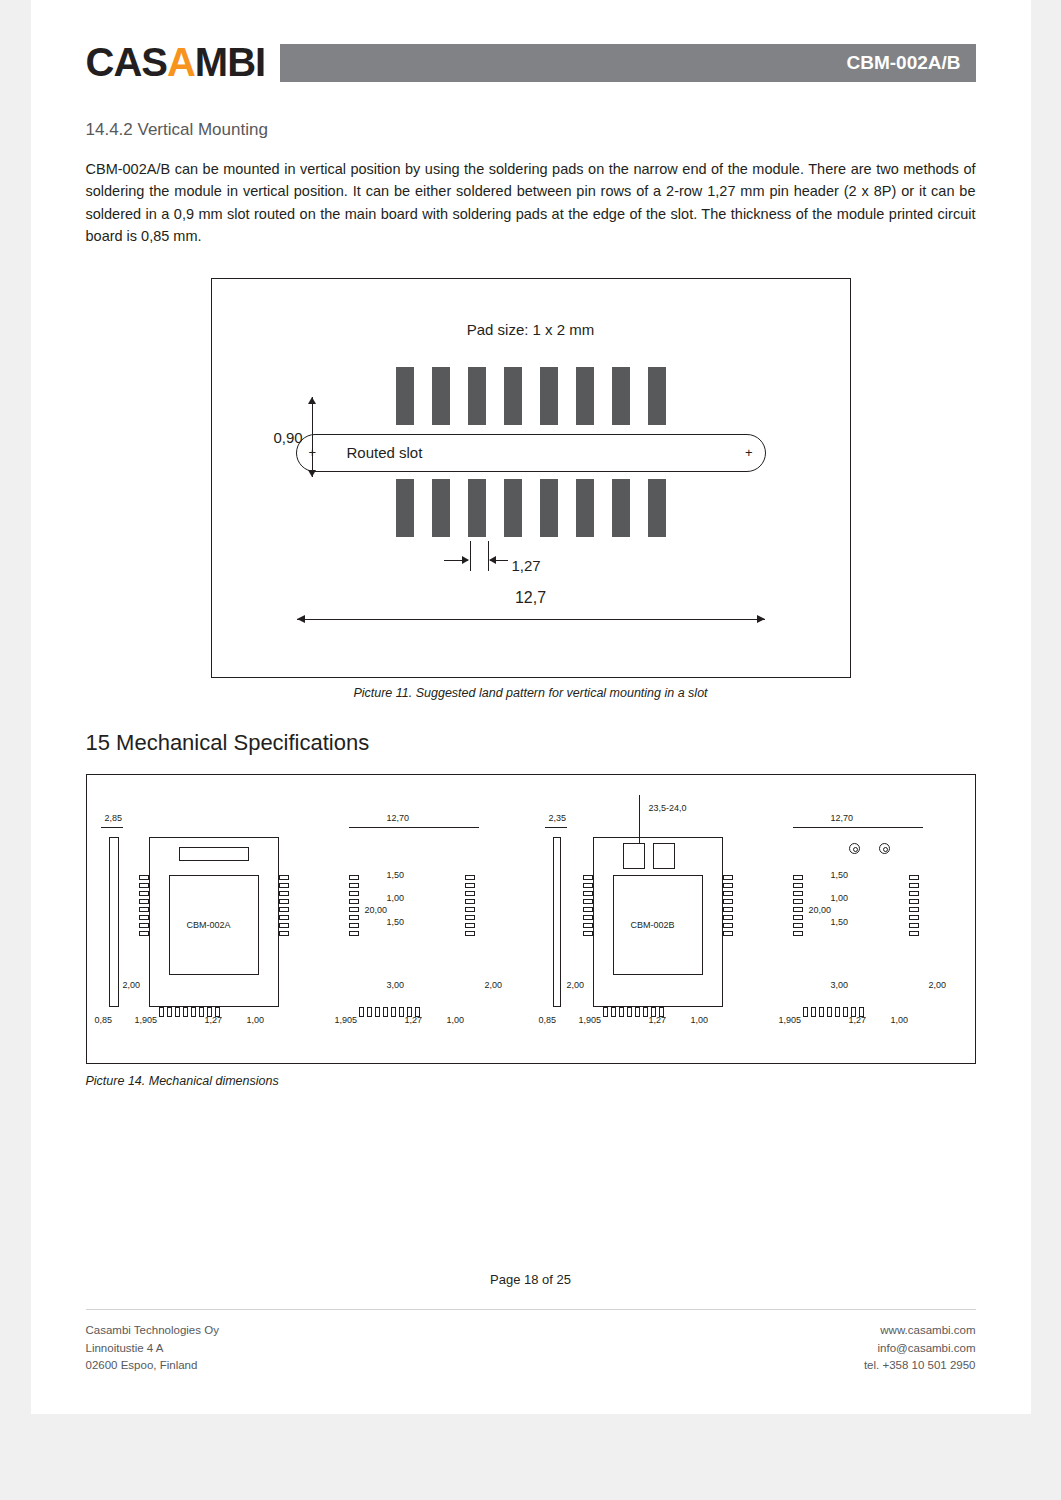CASAMBI
CBM-002A/B
14.4.2 Vertical Mounting
CBM-002A/B can be mounted in vertical position by using the soldering pads on the narrow end of the module. There are two methods of soldering the module in vertical position. It can be either soldered between pin rows of a 2-row 1,27 mm pin header (2 x 8P) or it can be soldered in a 0,9 mm slot routed on the main board with soldering pads at the edge of the slot. The thickness of the module printed circuit board is 0,85 mm.
Pad size: 1 x 2 mm
+ Routed slot +
0,90
1,27
12,7
Picture 11. Suggested land pattern for vertical mounting in a slot
15 Mechanical Specifications
2,85
0,85
CBM-002A
2,00
1,905
1,27
1,00
12,70
1,50
1,00
20,00
1,50
3,00
2,00
1,905
1,27
1,00
2,35
0,85
CBM-002B
23,5-24,0
2,00
1,905
1,27
1,00
12,70
1,50
1,00
20,00
1,50
3,00
2,00
1,905
1,27
1,00
Picture 14. Mechanical dimensions
Page 18 of 25
Casambi Technologies Oy
Linnoitustie 4 A
02600 Espoo, Finland
www.casambi.com
info@casambi.com
tel. +358 10 501 2950